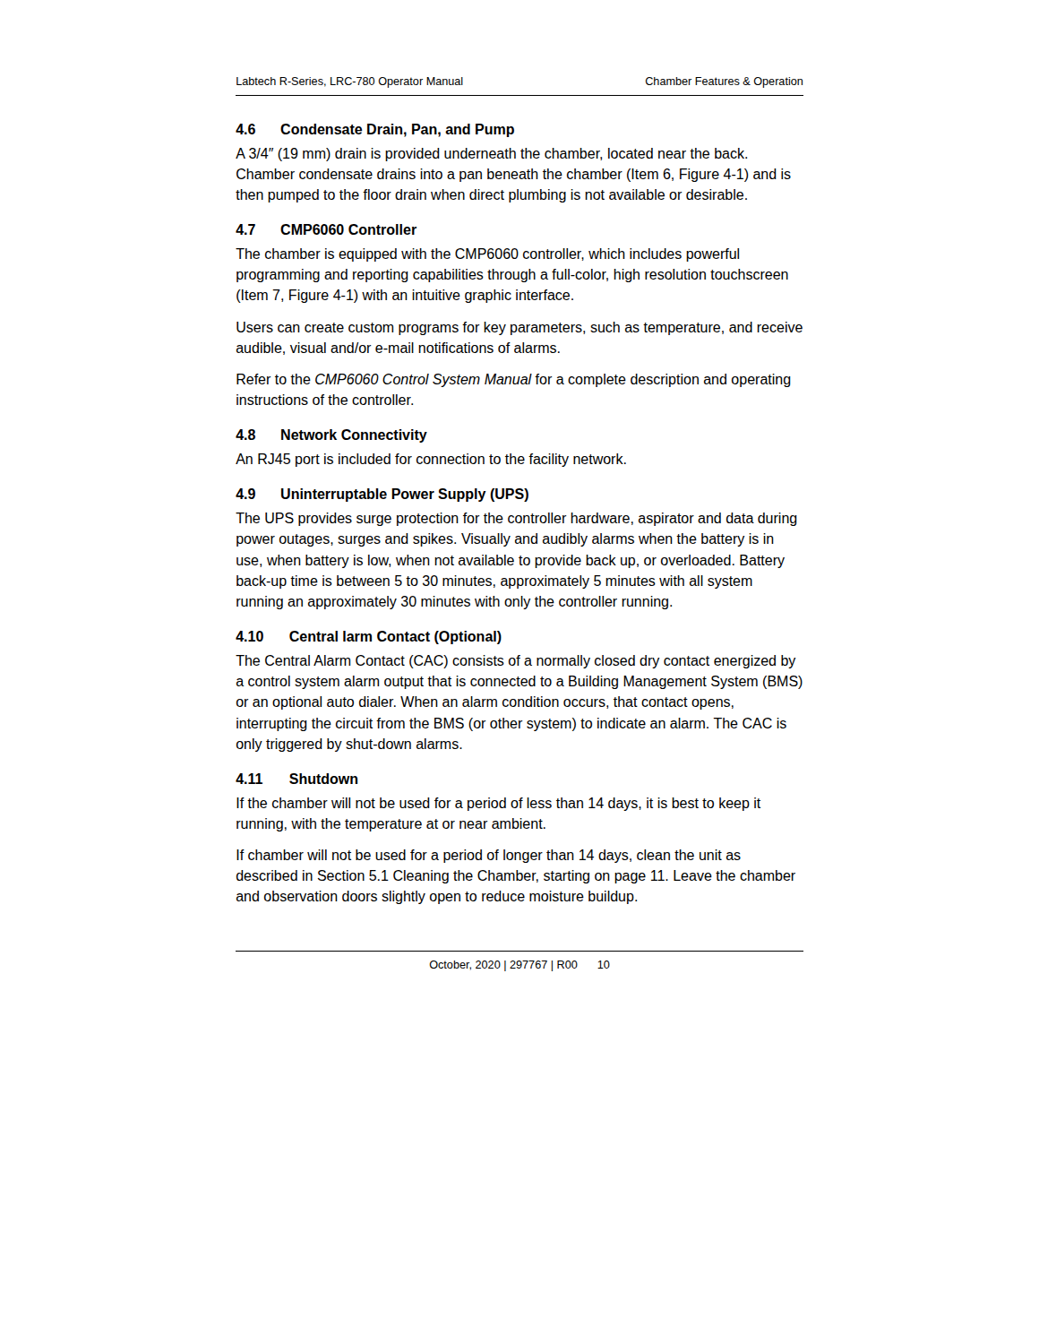Labtech R-Series, LRC-780 Operator Manual
Chamber Features & Operation
4.6 Condensate Drain, Pan, and Pump
A 3/4″ (19 mm) drain is provided underneath the chamber, located near the back. Chamber condensate drains into a pan beneath the chamber (Item 6, Figure 4-1) and is then pumped to the floor drain when direct plumbing is not available or desirable.
4.7 CMP6060 Controller
The chamber is equipped with the CMP6060 controller, which includes powerful programming and reporting capabilities through a full-color, high resolution touchscreen (Item 7, Figure 4-1) with an intuitive graphic interface.
Users can create custom programs for key parameters, such as temperature, and receive audible, visual and/or e-mail notifications of alarms.
Refer to the CMP6060 Control System Manual for a complete description and operating instructions of the controller.
4.8 Network Connectivity
An RJ45 port is included for connection to the facility network.
4.9 Uninterruptable Power Supply (UPS)
The UPS provides surge protection for the controller hardware, aspirator and data during power outages, surges and spikes. Visually and audibly alarms when the battery is in use, when battery is low, when not available to provide back up, or overloaded. Battery back-up time is between 5 to 30 minutes, approximately 5 minutes with all system running an approximately 30 minutes with only the controller running.
4.10 Central larm Contact (Optional)
The Central Alarm Contact (CAC) consists of a normally closed dry contact energized by a control system alarm output that is connected to a Building Management System (BMS) or an optional auto dialer. When an alarm condition occurs, that contact opens, interrupting the circuit from the BMS (or other system) to indicate an alarm. The CAC is only triggered by shut-down alarms.
4.11 Shutdown
If the chamber will not be used for a period of less than 14 days, it is best to keep it running, with the temperature at or near ambient.
If chamber will not be used for a period of longer than 14 days, clean the unit as described in Section 5.1 Cleaning the Chamber, starting on page 11. Leave the chamber and observation doors slightly open to reduce moisture buildup.
October, 2020 | 297767 | R0010